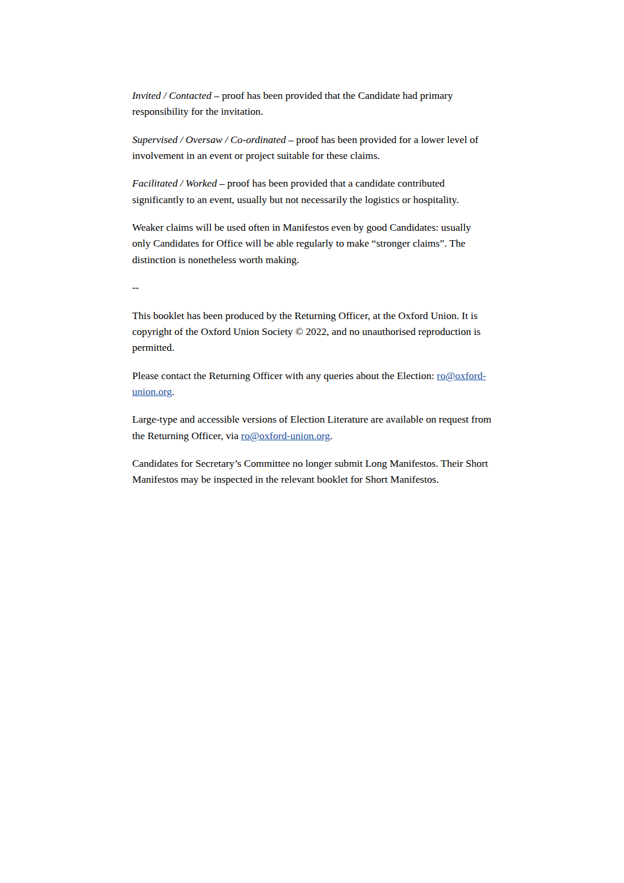Invited / Contacted – proof has been provided that the Candidate had primary responsibility for the invitation.
Supervised / Oversaw / Co-ordinated – proof has been provided for a lower level of involvement in an event or project suitable for these claims.
Facilitated / Worked – proof has been provided that a candidate contributed significantly to an event, usually but not necessarily the logistics or hospitality.
Weaker claims will be used often in Manifestos even by good Candidates: usually only Candidates for Office will be able regularly to make “stronger claims”. The distinction is nonetheless worth making.
--
This booklet has been produced by the Returning Officer, at the Oxford Union. It is copyright of the Oxford Union Society © 2022, and no unauthorised reproduction is permitted.
Please contact the Returning Officer with any queries about the Election: ro@oxford-union.org.
Large-type and accessible versions of Election Literature are available on request from the Returning Officer, via ro@oxford-union.org.
Candidates for Secretary’s Committee no longer submit Long Manifestos. Their Short Manifestos may be inspected in the relevant booklet for Short Manifestos.